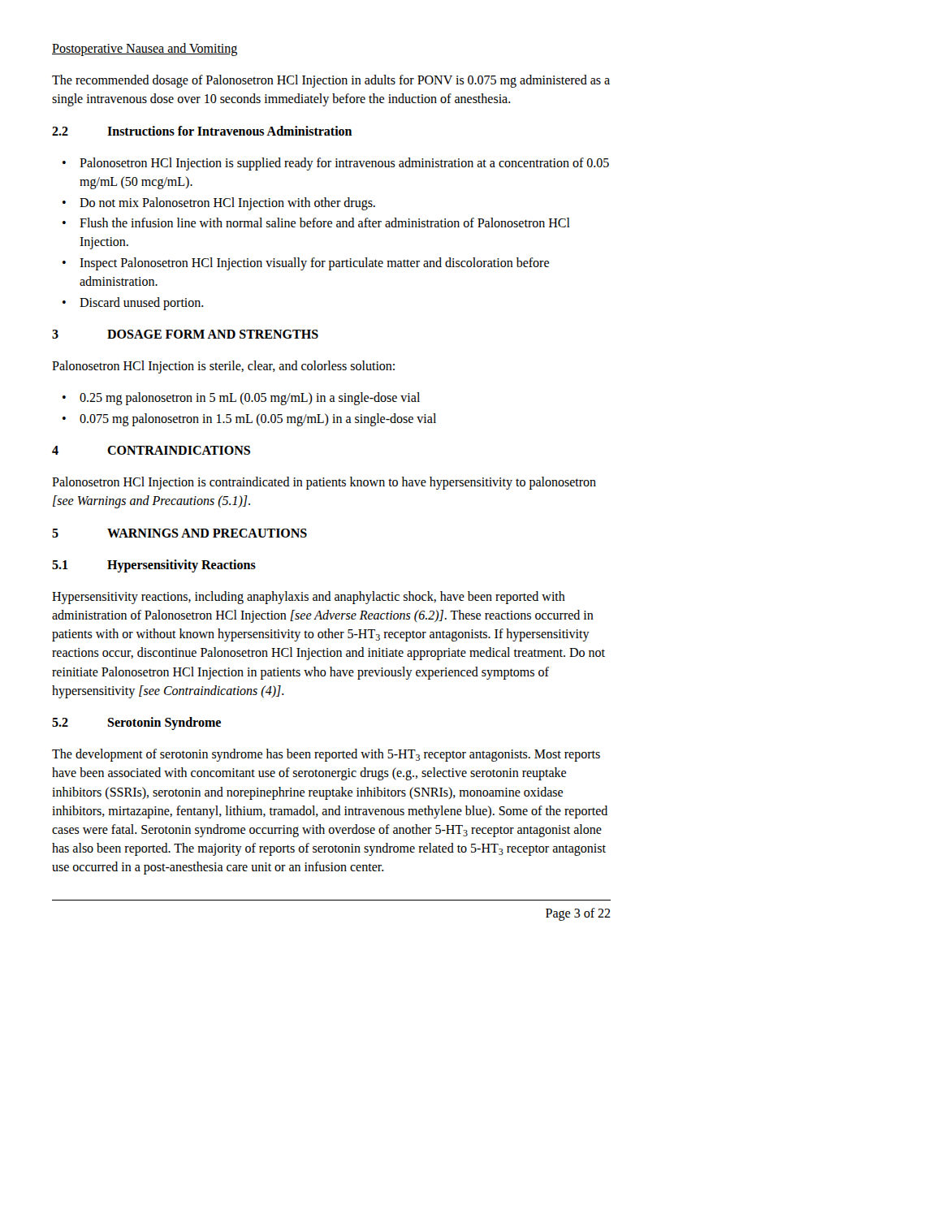Postoperative Nausea and Vomiting
The recommended dosage of Palonosetron HCl Injection in adults for PONV is 0.075 mg administered as a single intravenous dose over 10 seconds immediately before the induction of anesthesia.
2.2 Instructions for Intravenous Administration
Palonosetron HCl Injection is supplied ready for intravenous administration at a concentration of 0.05 mg/mL (50 mcg/mL).
Do not mix Palonosetron HCl Injection with other drugs.
Flush the infusion line with normal saline before and after administration of Palonosetron HCl Injection.
Inspect Palonosetron HCl Injection visually for particulate matter and discoloration before administration.
Discard unused portion.
3 DOSAGE FORM AND STRENGTHS
Palonosetron HCl Injection is sterile, clear, and colorless solution:
0.25 mg palonosetron in 5 mL (0.05 mg/mL) in a single-dose vial
0.075 mg palonosetron in 1.5 mL (0.05 mg/mL) in a single-dose vial
4 CONTRAINDICATIONS
Palonosetron HCl Injection is contraindicated in patients known to have hypersensitivity to palonosetron [see Warnings and Precautions (5.1)].
5 WARNINGS AND PRECAUTIONS
5.1 Hypersensitivity Reactions
Hypersensitivity reactions, including anaphylaxis and anaphylactic shock, have been reported with administration of Palonosetron HCl Injection [see Adverse Reactions (6.2)]. These reactions occurred in patients with or without known hypersensitivity to other 5-HT3 receptor antagonists. If hypersensitivity reactions occur, discontinue Palonosetron HCl Injection and initiate appropriate medical treatment. Do not reinitiate Palonosetron HCl Injection in patients who have previously experienced symptoms of hypersensitivity [see Contraindications (4)].
5.2 Serotonin Syndrome
The development of serotonin syndrome has been reported with 5-HT3 receptor antagonists. Most reports have been associated with concomitant use of serotonergic drugs (e.g., selective serotonin reuptake inhibitors (SSRIs), serotonin and norepinephrine reuptake inhibitors (SNRIs), monoamine oxidase inhibitors, mirtazapine, fentanyl, lithium, tramadol, and intravenous methylene blue). Some of the reported cases were fatal. Serotonin syndrome occurring with overdose of another 5-HT3 receptor antagonist alone has also been reported. The majority of reports of serotonin syndrome related to 5-HT3 receptor antagonist use occurred in a post-anesthesia care unit or an infusion center.
Page 3 of 22